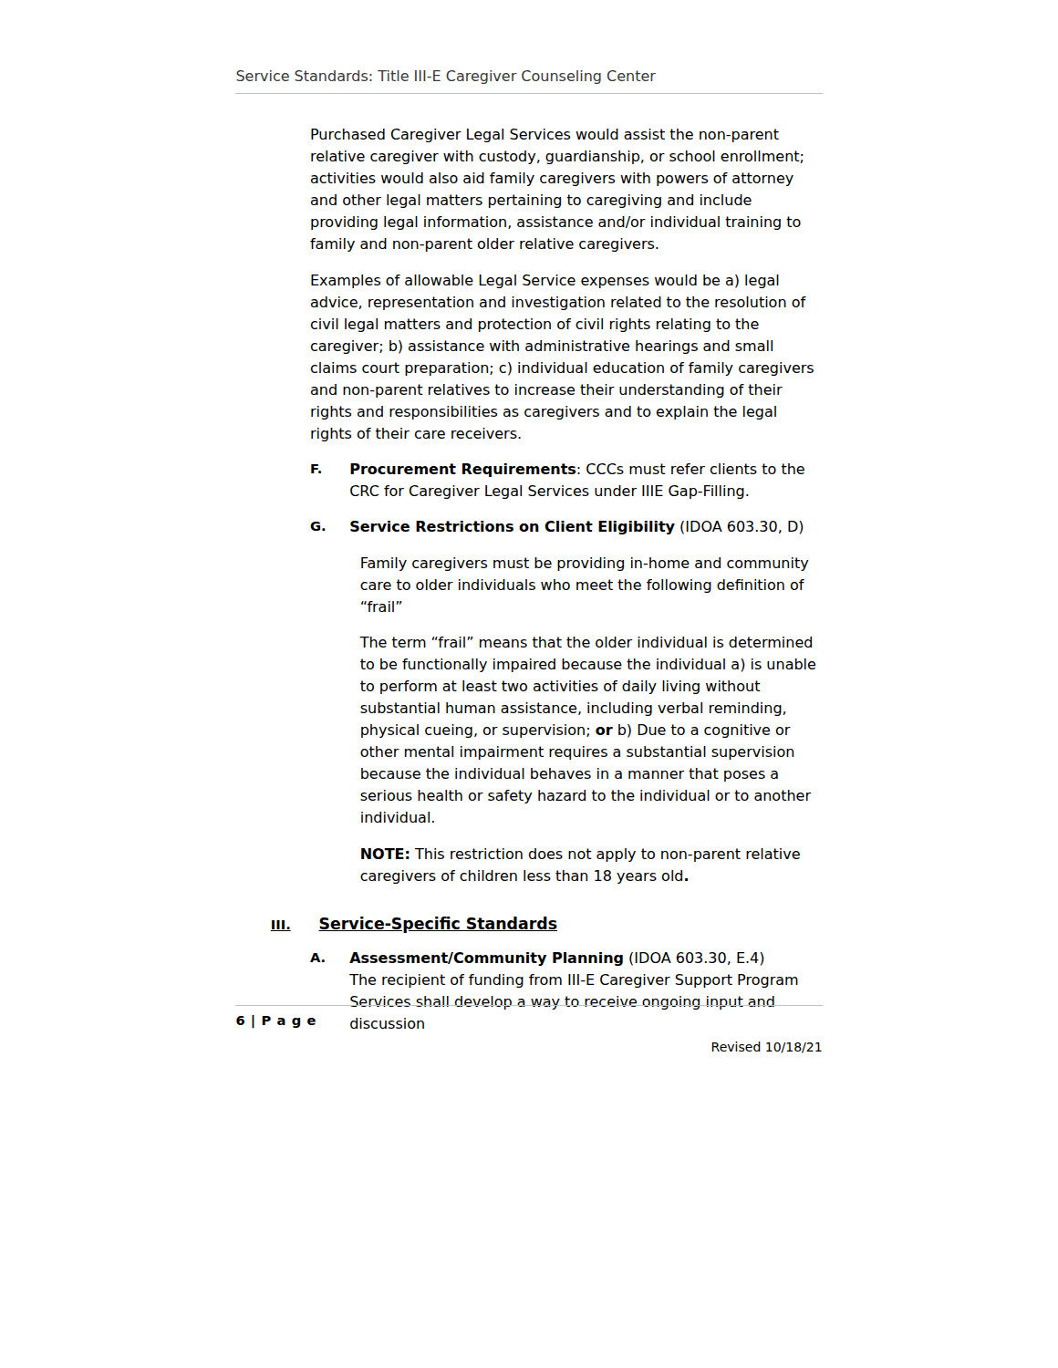Service Standards: Title III-E Caregiver Counseling Center
Purchased Caregiver Legal Services would assist the non-parent relative caregiver with custody, guardianship, or school enrollment; activities would also aid family caregivers with powers of attorney and other legal matters pertaining to caregiving and include providing legal information, assistance and/or individual training to family and non-parent older relative caregivers.
Examples of allowable Legal Service expenses would be a) legal advice, representation and investigation related to the resolution of civil legal matters and protection of civil rights relating to the caregiver; b) assistance with administrative hearings and small claims court preparation; c) individual education of family caregivers and non-parent relatives to increase their understanding of their rights and responsibilities as caregivers and to explain the legal rights of their care receivers.
F. Procurement Requirements: CCCs must refer clients to the CRC for Caregiver Legal Services under IIIE Gap-Filling.
G. Service Restrictions on Client Eligibility (IDOA 603.30, D)
Family caregivers must be providing in-home and community care to older individuals who meet the following definition of “frail”
The term “frail” means that the older individual is determined to be functionally impaired because the individual a) is unable to perform at least two activities of daily living without substantial human assistance, including verbal reminding, physical cueing, or supervision; or b) Due to a cognitive or other mental impairment requires a substantial supervision because the individual behaves in a manner that poses a serious health or safety hazard to the individual or to another individual.
NOTE: This restriction does not apply to non-parent relative caregivers of children less than 18 years old.
III. Service-Specific Standards
A. Assessment/Community Planning (IDOA 603.30, E.4)
The recipient of funding from III-E Caregiver Support Program Services shall develop a way to receive ongoing input and discussion
6 | P a g e
Revised 10/18/21